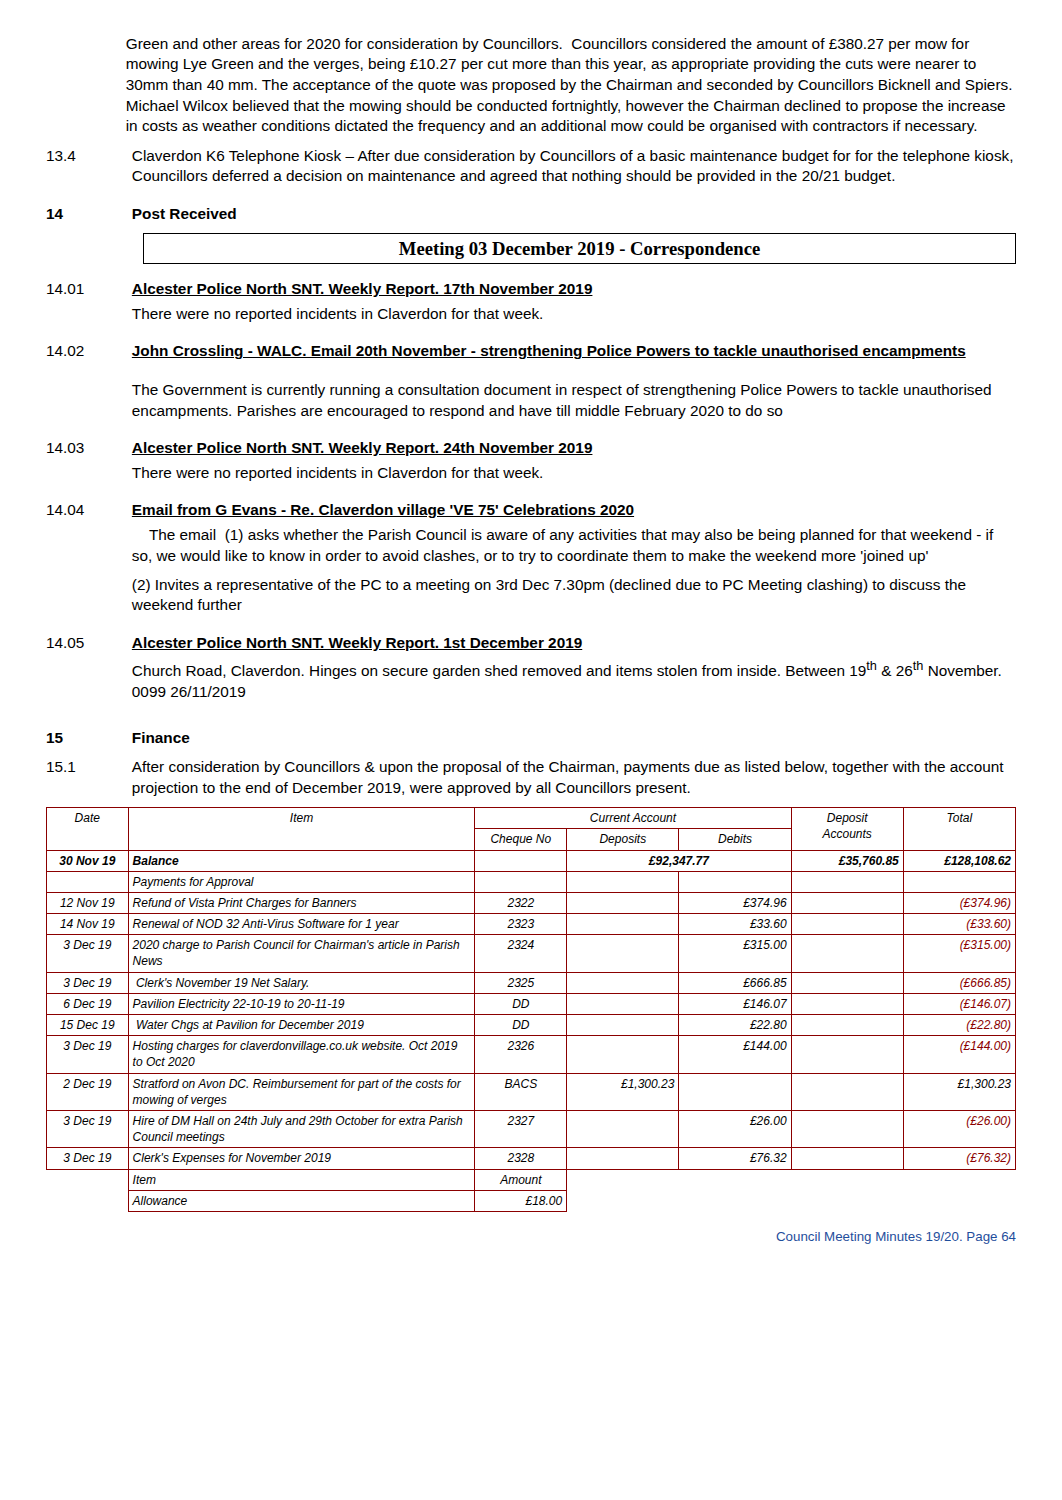Green and other areas for 2020 for consideration by Councillors. Councillors considered the amount of £380.27 per mow for mowing Lye Green and the verges, being £10.27 per cut more than this year, as appropriate providing the cuts were nearer to 30mm than 40 mm. The acceptance of the quote was proposed by the Chairman and seconded by Councillors Bicknell and Spiers. Michael Wilcox believed that the mowing should be conducted fortnightly, however the Chairman declined to propose the increase in costs as weather conditions dictated the frequency and an additional mow could be organised with contractors if necessary.
13.4
Claverdon K6 Telephone Kiosk – After due consideration by Councillors of a basic maintenance budget for for the telephone kiosk, Councillors deferred a decision on maintenance and agreed that nothing should be provided in the 20/21 budget.
14
Post Received
Meeting 03 December 2019 - Correspondence
14.01
Alcester Police North SNT. Weekly Report. 17th November 2019
There were no reported incidents in Claverdon for that week.
14.02
John Crossling - WALC. Email 20th November - strengthening Police Powers to tackle unauthorised encampments
The Government is currently running a consultation document in respect of strengthening Police Powers to tackle unauthorised encampments. Parishes are encouraged to respond and have till middle February 2020 to do so
14.03
Alcester Police North SNT. Weekly Report. 24th November 2019
There were no reported incidents in Claverdon for that week.
14.04
Email from G Evans - Re. Claverdon village 'VE 75' Celebrations 2020
The email (1) asks whether the Parish Council is aware of any activities that may also be being planned for that weekend - if so, we would like to know in order to avoid clashes, or to try to coordinate them to make the weekend more 'joined up'
(2) Invites a representative of the PC to a meeting on 3rd Dec 7.30pm (declined due to PC Meeting clashing) to discuss the weekend further
14.05
Alcester Police North SNT. Weekly Report. 1st December 2019
Church Road, Claverdon. Hinges on secure garden shed removed and items stolen from inside. Between 19th & 26th November. 0099 26/11/2019
15
Finance
15.1
After consideration by Councillors & upon the proposal of the Chairman, payments due as listed below, together with the account projection to the end of December 2019, were approved by all Councillors present.
| Date | Item | Current Account | Deposit Accounts | Total |
| --- | --- | --- | --- | --- |
| Cheque No | Deposits | Debits |
| 30 Nov 19 | Balance | | £92,347.77 | £35,760.85 | £128,108.62 |
| | Payments for Approval | | | | | |
| 12 Nov 19 | Refund of Vista Print Charges for Banners | 2322 | | £374.96 | | (£374.96) |
| 14 Nov 19 | Renewal of NOD 32 Anti-Virus Software for 1 year | 2323 | | £33.60 | | (£33.60) |
| 3 Dec 19 | 2020 charge to Parish Council for Chairman's article in Parish News | 2324 | | £315.00 | | (£315.00) |
| 3 Dec 19 | Clerk's November 19 Net Salary. | 2325 | | £666.85 | | (£666.85) |
| 6 Dec 19 | Pavilion Electricity 22-10-19 to 20-11-19 | DD | | £146.07 | | (£146.07) |
| 15 Dec 19 | Water Chgs at Pavilion for December 2019 | DD | | £22.80 | | (£22.80) |
| 3 Dec 19 | Hosting charges for claverdonvillage.co.uk website. Oct 2019 to Oct 2020 | 2326 | | £144.00 | | (£144.00) |
| 2 Dec 19 | Stratford on Avon DC. Reimbursement for part of the costs for mowing of verges | BACS | £1,300.23 | | | £1,300.23 |
| 3 Dec 19 | Hire of DM Hall on 24th July and 29th October for extra Parish Council meetings | 2327 | | £26.00 | | (£26.00) |
| 3 Dec 19 | Clerk's Expenses for November 2019 | 2328 | | £76.32 | | (£76.32) |
| | Item | Amount | | | | |
| | Allowance | £18.00 | | | | |
Council Meeting Minutes 19/20. Page 64